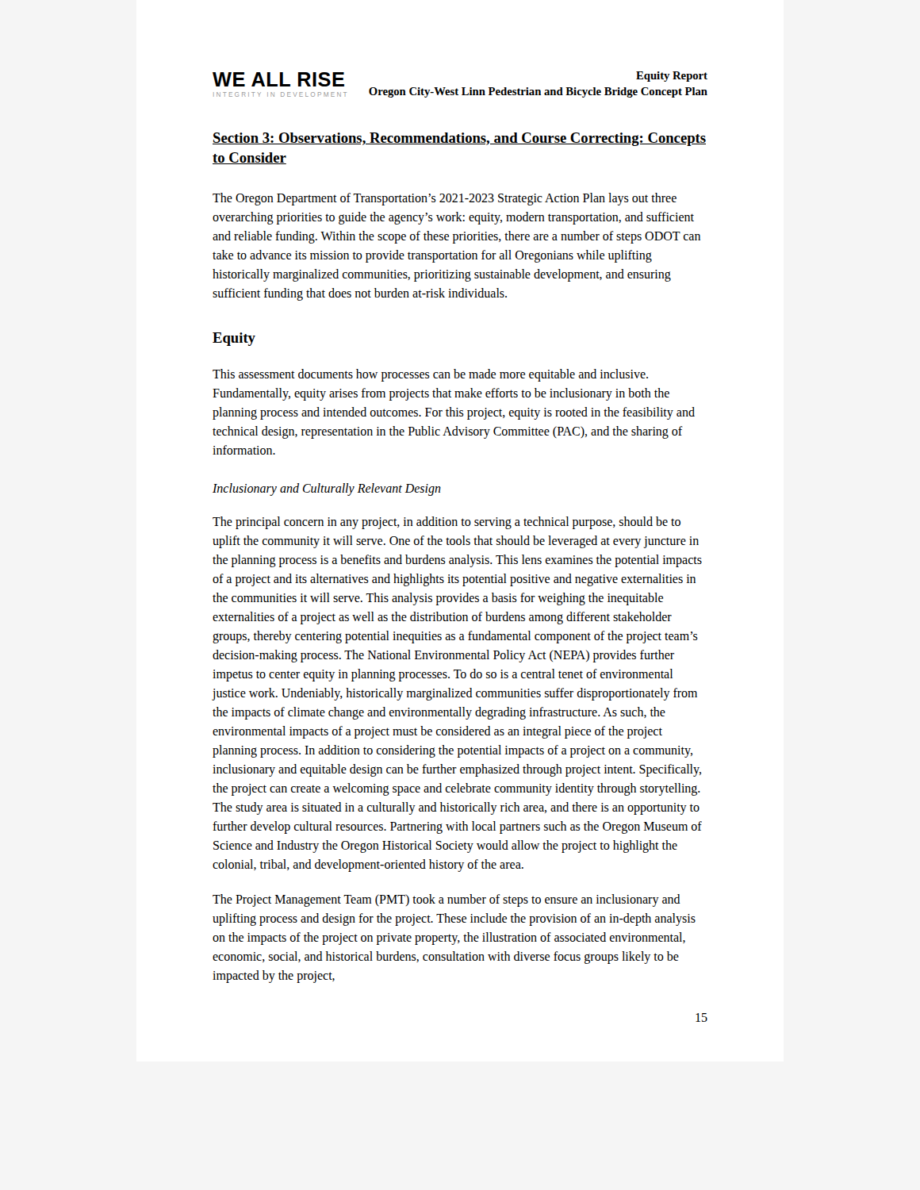WE ALL RISE INTEGRITY IN DEVELOPMENT
Equity Report
Oregon City-West Linn Pedestrian and Bicycle Bridge Concept Plan
Section 3: Observations, Recommendations, and Course Correcting: Concepts to Consider
The Oregon Department of Transportation’s 2021-2023 Strategic Action Plan lays out three overarching priorities to guide the agency’s work: equity, modern transportation, and sufficient and reliable funding. Within the scope of these priorities, there are a number of steps ODOT can take to advance its mission to provide transportation for all Oregonians while uplifting historically marginalized communities, prioritizing sustainable development, and ensuring sufficient funding that does not burden at-risk individuals.
Equity
This assessment documents how processes can be made more equitable and inclusive. Fundamentally, equity arises from projects that make efforts to be inclusionary in both the planning process and intended outcomes. For this project, equity is rooted in the feasibility and technical design, representation in the Public Advisory Committee (PAC), and the sharing of information.
Inclusionary and Culturally Relevant Design
The principal concern in any project, in addition to serving a technical purpose, should be to uplift the community it will serve. One of the tools that should be leveraged at every juncture in the planning process is a benefits and burdens analysis. This lens examines the potential impacts of a project and its alternatives and highlights its potential positive and negative externalities in the communities it will serve. This analysis provides a basis for weighing the inequitable externalities of a project as well as the distribution of burdens among different stakeholder groups, thereby centering potential inequities as a fundamental component of the project team’s decision-making process. The National Environmental Policy Act (NEPA) provides further impetus to center equity in planning processes. To do so is a central tenet of environmental justice work. Undeniably, historically marginalized communities suffer disproportionately from the impacts of climate change and environmentally degrading infrastructure. As such, the environmental impacts of a project must be considered as an integral piece of the project planning process. In addition to considering the potential impacts of a project on a community, inclusionary and equitable design can be further emphasized through project intent. Specifically, the project can create a welcoming space and celebrate community identity through storytelling. The study area is situated in a culturally and historically rich area, and there is an opportunity to further develop cultural resources. Partnering with local partners such as the Oregon Museum of Science and Industry the Oregon Historical Society would allow the project to highlight the colonial, tribal, and development-oriented history of the area.
The Project Management Team (PMT) took a number of steps to ensure an inclusionary and uplifting process and design for the project. These include the provision of an in-depth analysis on the impacts of the project on private property, the illustration of associated environmental, economic, social, and historical burdens, consultation with diverse focus groups likely to be impacted by the project,
15